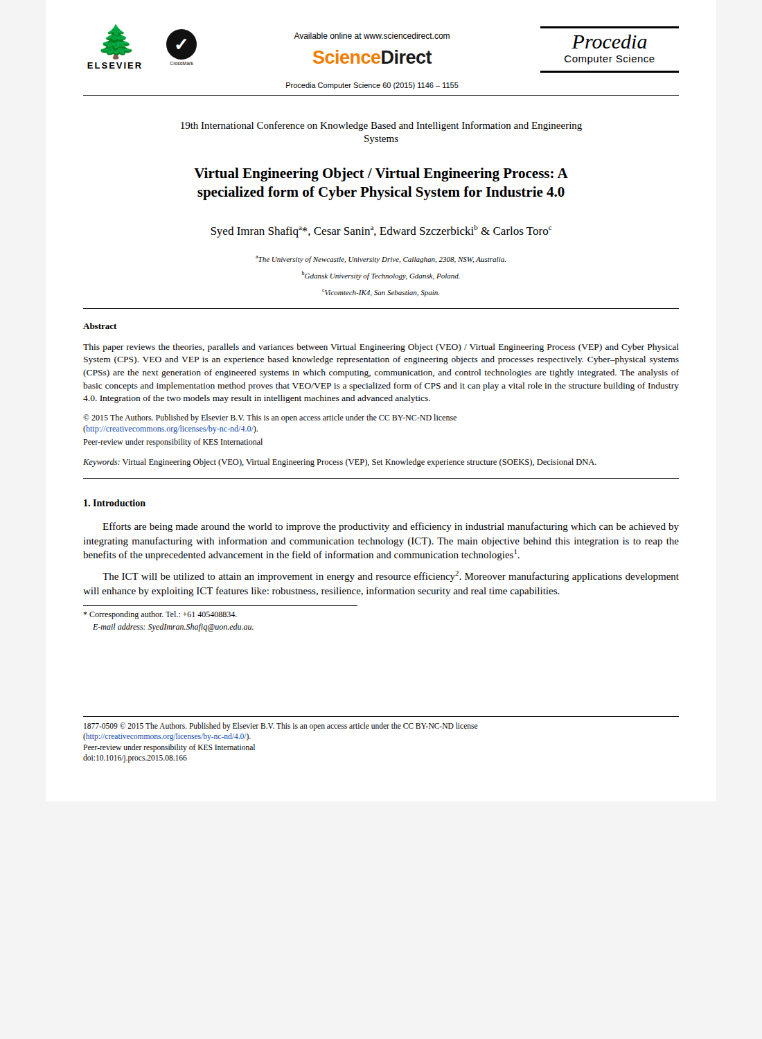🌲 ELSEVIER
✓ CrossMark
Available online at www.sciencedirect.com
Science Direct
Procedia Computer Science 60 (2015) 1146 – 1155
Procedia
Computer Science
19th International Conference on Knowledge Based and Intelligent Information and Engineering
Systems
Virtual Engineering Object / Virtual Engineering Process: A
specialized form of Cyber Physical System for Industrie 4.0
Syed Imran Shafiqa*, Cesar Sanina, Edward Szczerbickib & Carlos Toroc
aThe University of Newcastle, University Drive, Callaghan, 2308, NSW, Australia.
bGdansk University of Technology, Gdansk, Poland.
cVicomtech-IK4, San Sebastian, Spain.
Abstract
This paper reviews the theories, parallels and variances between Virtual Engineering Object (VEO) / Virtual Engineering Process (VEP) and Cyber Physical System (CPS). VEO and VEP is an experience based knowledge representation of engineering objects and processes respectively. Cyber–physical systems (CPSs) are the next generation of engineered systems in which computing, communication, and control technologies are tightly integrated. The analysis of basic concepts and implementation method proves that VEO/VEP is a specialized form of CPS and it can play a vital role in the structure building of Industry 4.0. Integration of the two models may result in intelligent machines and advanced analytics.
© 2015 The Authors. Published by Elsevier B.V. This is an open access article under the CC BY-NC-ND license
(http://creativecommons.org/licenses/by-nc-nd/4.0/).
Peer-review under responsibility of KES International
Keywords: Virtual Engineering Object (VEO), Virtual Engineering Process (VEP), Set Knowledge experience structure (SOEKS), Decisional DNA.
1. Introduction
Efforts are being made around the world to improve the productivity and efficiency in industrial manufacturing which can be achieved by integrating manufacturing with information and communication technology (ICT). The main objective behind this integration is to reap the benefits of the unprecedented advancement in the field of information and communication technologies1.
The ICT will be utilized to attain an improvement in energy and resource efficiency2. Moreover manufacturing applications development will enhance by exploiting ICT features like: robustness, resilience, information security and real time capabilities.
* Corresponding author. Tel.: +61 405408834.
E-mail address: SyedImran.Shafiq@uon.edu.au.
1877-0509 © 2015 The Authors. Published by Elsevier B.V. This is an open access article under the CC BY-NC-ND license
(http://creativecommons.org/licenses/by-nc-nd/4.0/).
Peer-review under responsibility of KES International
doi:10.1016/j.procs.2015.08.166